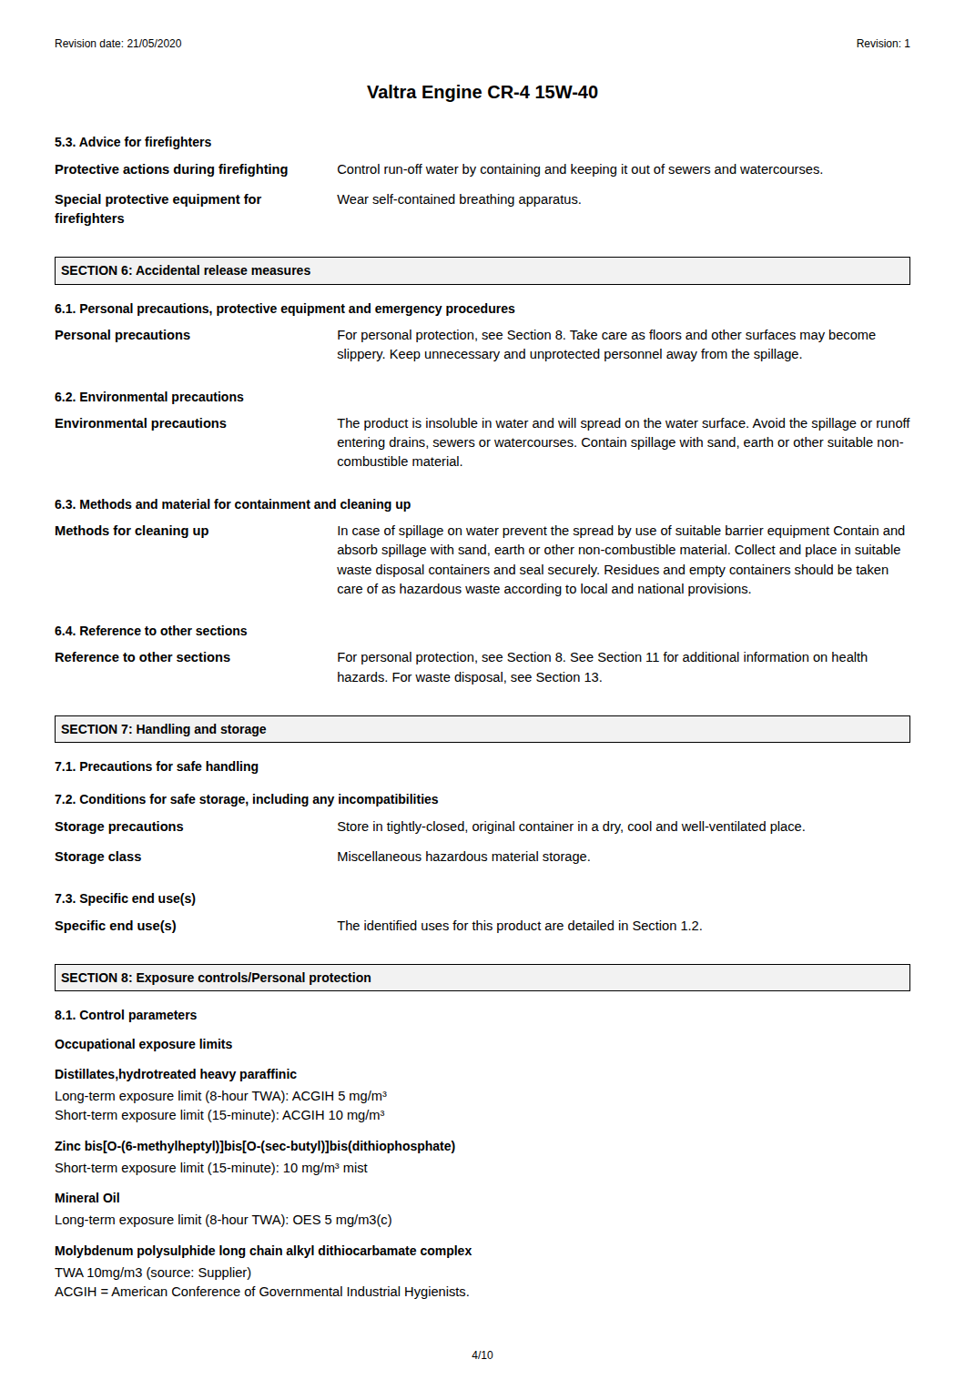Revision date: 21/05/2020 Revision: 1
Valtra Engine CR-4 15W-40
5.3. Advice for firefighters
| Protective actions during firefighting | Control run-off water by containing and keeping it out of sewers and watercourses. |
| Special protective equipment for firefighters | Wear self-contained breathing apparatus. |
SECTION 6: Accidental release measures
6.1. Personal precautions, protective equipment and emergency procedures
| Personal precautions | For personal protection, see Section 8. Take care as floors and other surfaces may become slippery. Keep unnecessary and unprotected personnel away from the spillage. |
6.2. Environmental precautions
| Environmental precautions | The product is insoluble in water and will spread on the water surface. Avoid the spillage or runoff entering drains, sewers or watercourses. Contain spillage with sand, earth or other suitable non-combustible material. |
6.3. Methods and material for containment and cleaning up
| Methods for cleaning up | In case of spillage on water prevent the spread by use of suitable barrier equipment Contain and absorb spillage with sand, earth or other non-combustible material. Collect and place in suitable waste disposal containers and seal securely. Residues and empty containers should be taken care of as hazardous waste according to local and national provisions. |
6.4. Reference to other sections
| Reference to other sections | For personal protection, see Section 8. See Section 11 for additional information on health hazards. For waste disposal, see Section 13. |
SECTION 7: Handling and storage
7.1. Precautions for safe handling
7.2. Conditions for safe storage, including any incompatibilities
| Storage precautions | Store in tightly-closed, original container in a dry, cool and well-ventilated place. |
| Storage class | Miscellaneous hazardous material storage. |
7.3. Specific end use(s)
| Specific end use(s) | The identified uses for this product are detailed in Section 1.2. |
SECTION 8: Exposure controls/Personal protection
8.1. Control parameters
Occupational exposure limits
Distillates,hydrotreated heavy paraffinic
Long-term exposure limit (8-hour TWA): ACGIH 5 mg/m³
Short-term exposure limit (15-minute): ACGIH 10 mg/m³
Zinc bis[O-(6-methylheptyl)]bis[O-(sec-butyl)]bis(dithiophosphate)
Short-term exposure limit (15-minute): 10 mg/m³ mist
Mineral Oil
Long-term exposure limit (8-hour TWA): OES 5 mg/m3(c)
Molybdenum polysulphide long chain alkyl dithiocarbamate complex
TWA 10mg/m3 (source: Supplier)
ACGIH = American Conference of Governmental Industrial Hygienists.
4/10